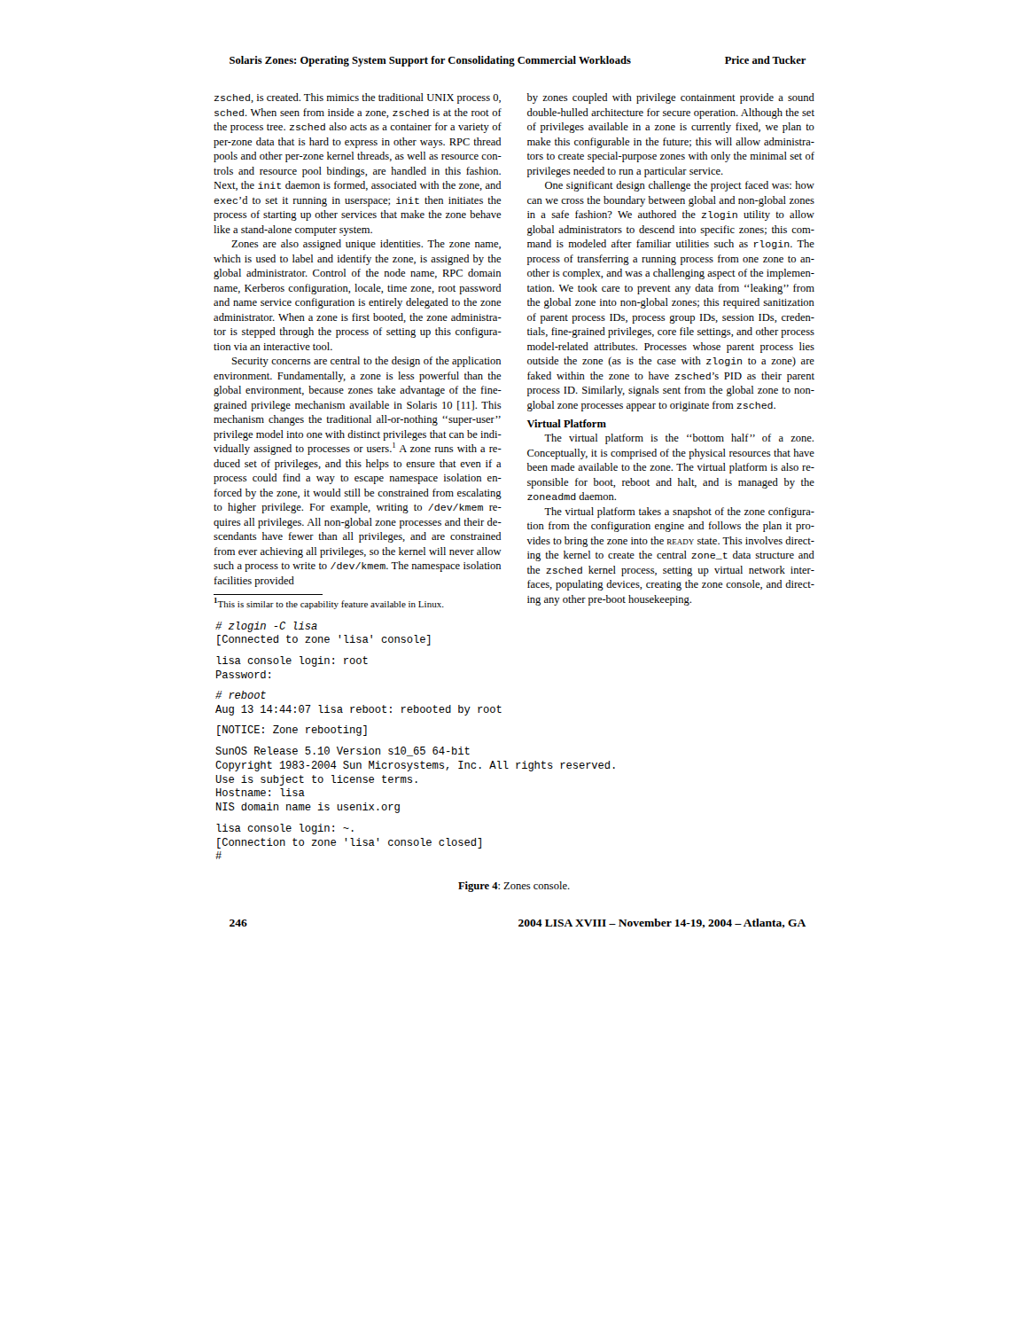Solaris Zones: Operating System Support for Consolidating Commercial Workloads Price and Tucker
zsched, is created. This mimics the traditional UNIX process 0, sched. When seen from inside a zone, zsched is at the root of the process tree. zsched also acts as a container for a variety of per-zone data that is hard to express in other ways. RPC thread pools and other per-zone kernel threads, as well as resource controls and resource pool bindings, are handled in this fashion. Next, the init daemon is formed, associated with the zone, and exec’d to set it running in userspace; init then initiates the process of starting up other services that make the zone behave like a stand-alone computer system.
Zones are also assigned unique identities. The zone name, which is used to label and identify the zone, is assigned by the global administrator. Control of the node name, RPC domain name, Kerberos configuration, locale, time zone, root password and name service configuration is entirely delegated to the zone administrator. When a zone is first booted, the zone administrator is stepped through the process of setting up this configuration via an interactive tool.
Security concerns are central to the design of the application environment. Fundamentally, a zone is less powerful than the global environment, because zones take advantage of the fine-grained privilege mechanism available in Solaris 10 [11]. This mechanism changes the traditional all-or-nothing ‘‘super-user’’ privilege model into one with distinct privileges that can be individually assigned to processes or users.1 A zone runs with a reduced set of privileges, and this helps to ensure that even if a process could find a way to escape namespace isolation enforced by the zone, it would still be constrained from escalating to higher privilege. For example, writing to /dev/kmem requires all privileges. All non-global zone processes and their descendants have fewer than all privileges, and are constrained from ever achieving all privileges, so the kernel will never allow such a process to write to /dev/kmem. The namespace isolation facilities provided
1This is similar to the capability feature available in Linux.
by zones coupled with privilege containment provide a sound double-hulled architecture for secure operation. Although the set of privileges available in a zone is currently fixed, we plan to make this configurable in the future; this will allow administrators to create special-purpose zones with only the minimal set of privileges needed to run a particular service.
One significant design challenge the project faced was: how can we cross the boundary between global and non-global zones in a safe fashion? We authored the zlogin utility to allow global administrators to descend into specific zones; this command is modeled after familiar utilities such as rlogin. The process of transferring a running process from one zone to another is complex, and was a challenging aspect of the implementation. We took care to prevent any data from ‘‘leaking’’ from the global zone into non-global zones; this required sanitization of parent process IDs, process group IDs, session IDs, credentials, fine-grained privileges, core file settings, and other process model-related attributes. Processes whose parent process lies outside the zone (as is the case with zlogin to a zone) are faked within the zone to have zsched’s PID as their parent process ID. Similarly, signals sent from the global zone to non-global zone processes appear to originate from zsched.
Virtual Platform
The virtual platform is the ‘‘bottom half’’ of a zone. Conceptually, it is comprised of the physical resources that have been made available to the zone. The virtual platform is also responsible for boot, reboot and halt, and is managed by the zoneadmd daemon.
The virtual platform takes a snapshot of the zone configuration from the configuration engine and follows the plan it provides to bring the zone into the ready state. This involves directing the kernel to create the central zone_t data structure and the zsched kernel process, setting up virtual network interfaces, populating devices, creating the zone console, and directing any other pre-boot housekeeping.
# zlogin -C lisa [Connected to zone 'lisa' console] lisa console login: root Password: # reboot Aug 13 14:44:07 lisa reboot: rebooted by root [NOTICE: Zone rebooting] SunOS Release 5.10 Version s10_65 64-bit Copyright 1983-2004 Sun Microsystems, Inc. All rights reserved. Use is subject to license terms. Hostname: lisa NIS domain name is usenix.org lisa console login: ~. [Connection to zone 'lisa' console closed] #
Figure 4: Zones console.
246 2004 LISA XVIII – November 14-19, 2004 – Atlanta, GA